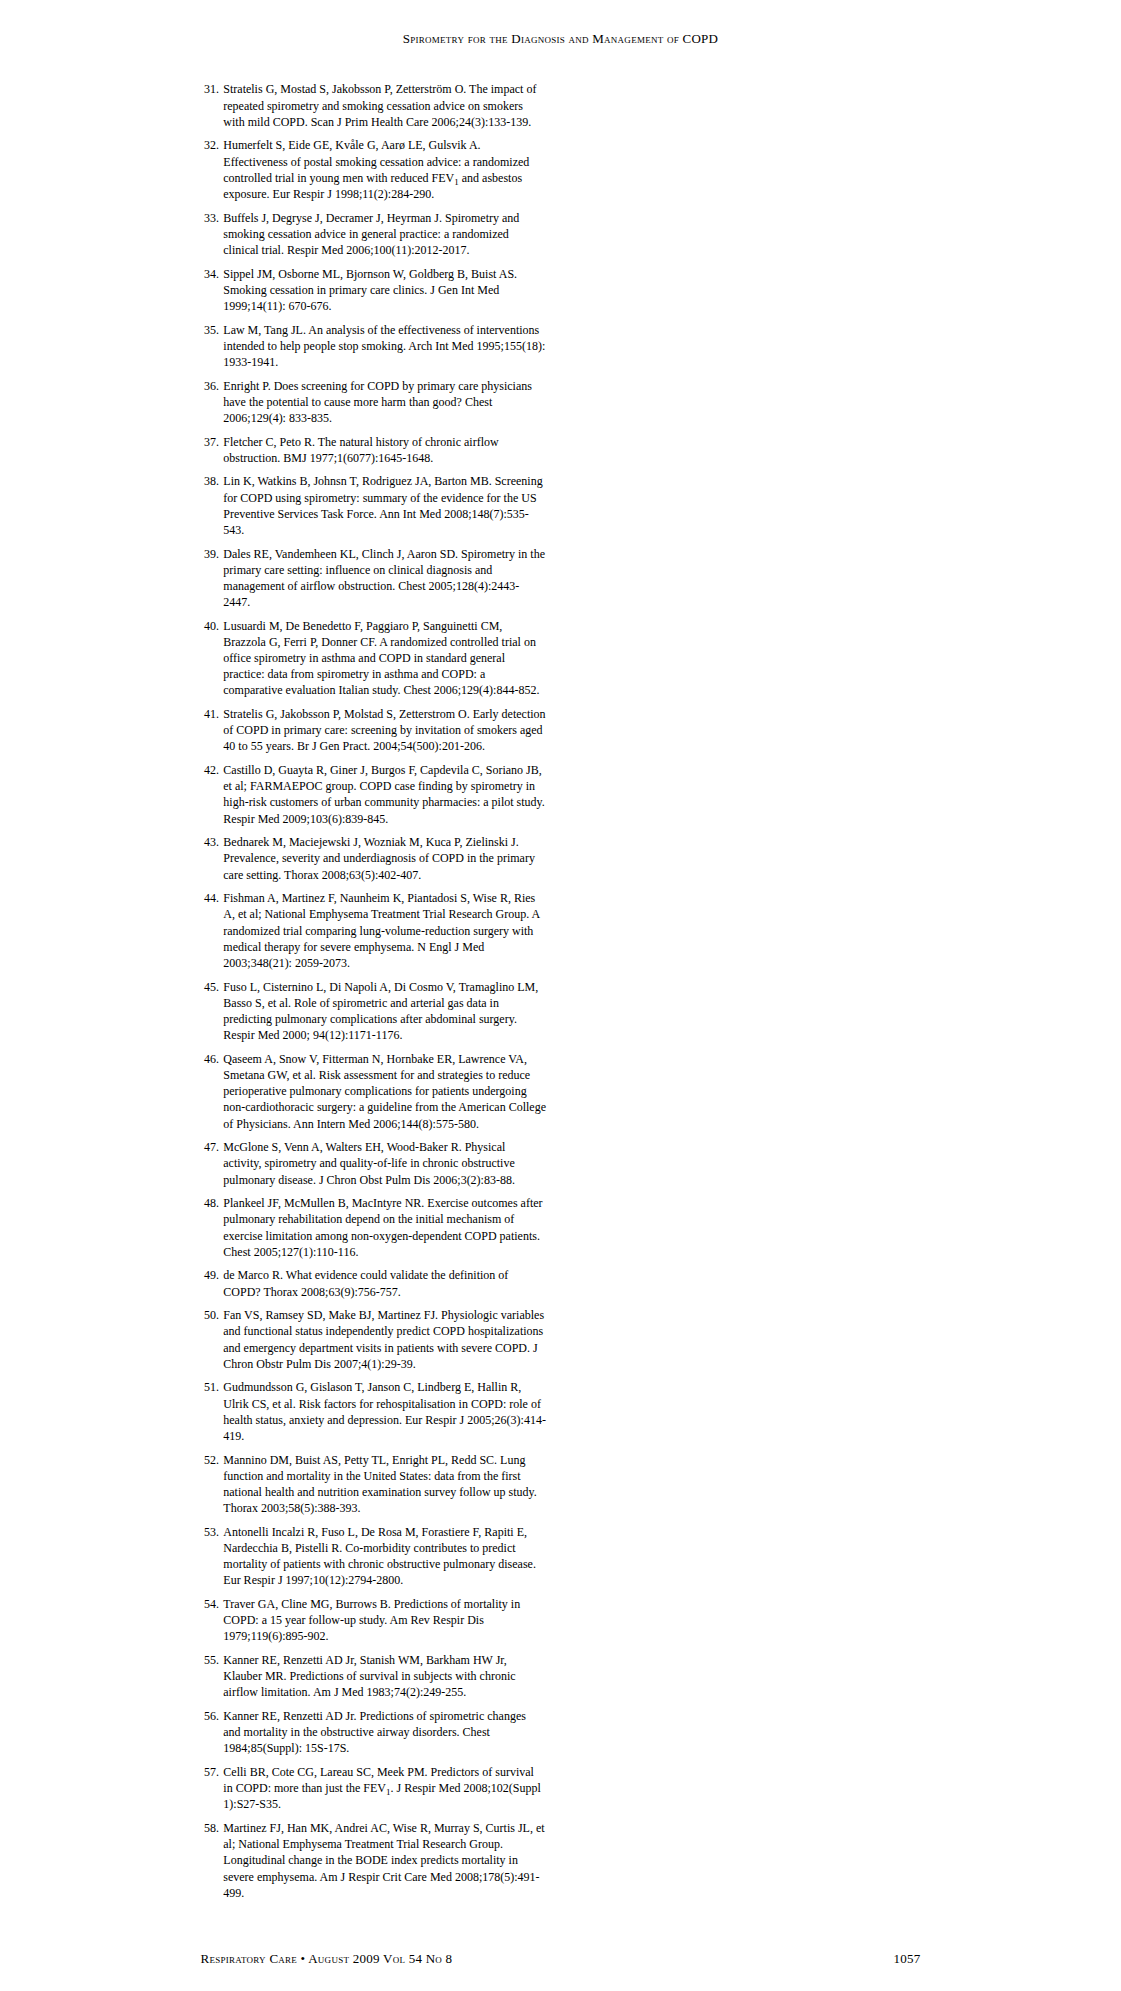Spirometry for the Diagnosis and Management of COPD
31. Stratelis G, Mostad S, Jakobsson P, Zetterström O. The impact of repeated spirometry and smoking cessation advice on smokers with mild COPD. Scan J Prim Health Care 2006;24(3):133-139.
32. Humerfelt S, Eide GE, Kvåle G, Aarø LE, Gulsvik A. Effectiveness of postal smoking cessation advice: a randomized controlled trial in young men with reduced FEV1 and asbestos exposure. Eur Respir J 1998;11(2):284-290.
33. Buffels J, Degryse J, Decramer J, Heyrman J. Spirometry and smoking cessation advice in general practice: a randomized clinical trial. Respir Med 2006;100(11):2012-2017.
34. Sippel JM, Osborne ML, Bjornson W, Goldberg B, Buist AS. Smoking cessation in primary care clinics. J Gen Int Med 1999;14(11): 670-676.
35. Law M, Tang JL. An analysis of the effectiveness of interventions intended to help people stop smoking. Arch Int Med 1995;155(18): 1933-1941.
36. Enright P. Does screening for COPD by primary care physicians have the potential to cause more harm than good? Chest 2006;129(4): 833-835.
37. Fletcher C, Peto R. The natural history of chronic airflow obstruction. BMJ 1977;1(6077):1645-1648.
38. Lin K, Watkins B, Johnsn T, Rodriguez JA, Barton MB. Screening for COPD using spirometry: summary of the evidence for the US Preventive Services Task Force. Ann Int Med 2008;148(7):535-543.
39. Dales RE, Vandemheen KL, Clinch J, Aaron SD. Spirometry in the primary care setting: influence on clinical diagnosis and management of airflow obstruction. Chest 2005;128(4):2443-2447.
40. Lusuardi M, De Benedetto F, Paggiaro P, Sanguinetti CM, Brazzola G, Ferri P, Donner CF. A randomized controlled trial on office spirometry in asthma and COPD in standard general practice: data from spirometry in asthma and COPD: a comparative evaluation Italian study. Chest 2006;129(4):844-852.
41. Stratelis G, Jakobsson P, Molstad S, Zetterstrom O. Early detection of COPD in primary care: screening by invitation of smokers aged 40 to 55 years. Br J Gen Pract. 2004;54(500):201-206.
42. Castillo D, Guayta R, Giner J, Burgos F, Capdevila C, Soriano JB, et al; FARMAEPOC group. COPD case finding by spirometry in high-risk customers of urban community pharmacies: a pilot study. Respir Med 2009;103(6):839-845.
43. Bednarek M, Maciejewski J, Wozniak M, Kuca P, Zielinski J. Prevalence, severity and underdiagnosis of COPD in the primary care setting. Thorax 2008;63(5):402-407.
44. Fishman A, Martinez F, Naunheim K, Piantadosi S, Wise R, Ries A, et al; National Emphysema Treatment Trial Research Group. A randomized trial comparing lung-volume-reduction surgery with medical therapy for severe emphysema. N Engl J Med 2003;348(21): 2059-2073.
45. Fuso L, Cisternino L, Di Napoli A, Di Cosmo V, Tramaglino LM, Basso S, et al. Role of spirometric and arterial gas data in predicting pulmonary complications after abdominal surgery. Respir Med 2000; 94(12):1171-1176.
46. Qaseem A, Snow V, Fitterman N, Hornbake ER, Lawrence VA, Smetana GW, et al. Risk assessment for and strategies to reduce perioperative pulmonary complications for patients undergoing non-cardiothoracic surgery: a guideline from the American College of Physicians. Ann Intern Med 2006;144(8):575-580.
47. McGlone S, Venn A, Walters EH, Wood-Baker R. Physical activity, spirometry and quality-of-life in chronic obstructive pulmonary disease. J Chron Obst Pulm Dis 2006;3(2):83-88.
48. Plankeel JF, McMullen B, MacIntyre NR. Exercise outcomes after pulmonary rehabilitation depend on the initial mechanism of exercise limitation among non-oxygen-dependent COPD patients. Chest 2005;127(1):110-116.
49. de Marco R. What evidence could validate the definition of COPD? Thorax 2008;63(9):756-757.
50. Fan VS, Ramsey SD, Make BJ, Martinez FJ. Physiologic variables and functional status independently predict COPD hospitalizations and emergency department visits in patients with severe COPD. J Chron Obstr Pulm Dis 2007;4(1):29-39.
51. Gudmundsson G, Gislason T, Janson C, Lindberg E, Hallin R, Ulrik CS, et al. Risk factors for rehospitalisation in COPD: role of health status, anxiety and depression. Eur Respir J 2005;26(3):414-419.
52. Mannino DM, Buist AS, Petty TL, Enright PL, Redd SC. Lung function and mortality in the United States: data from the first national health and nutrition examination survey follow up study. Thorax 2003;58(5):388-393.
53. Antonelli Incalzi R, Fuso L, De Rosa M, Forastiere F, Rapiti E, Nardecchia B, Pistelli R. Co-morbidity contributes to predict mortality of patients with chronic obstructive pulmonary disease. Eur Respir J 1997;10(12):2794-2800.
54. Traver GA, Cline MG, Burrows B. Predictions of mortality in COPD: a 15 year follow-up study. Am Rev Respir Dis 1979;119(6):895-902.
55. Kanner RE, Renzetti AD Jr, Stanish WM, Barkham HW Jr, Klauber MR. Predictions of survival in subjects with chronic airflow limitation. Am J Med 1983;74(2):249-255.
56. Kanner RE, Renzetti AD Jr. Predictions of spirometric changes and mortality in the obstructive airway disorders. Chest 1984;85(Suppl): 15S-17S.
57. Celli BR, Cote CG, Lareau SC, Meek PM. Predictors of survival in COPD: more than just the FEV1. J Respir Med 2008;102(Suppl 1):S27-S35.
58. Martinez FJ, Han MK, Andrei AC, Wise R, Murray S, Curtis JL, et al; National Emphysema Treatment Trial Research Group. Longitudinal change in the BODE index predicts mortality in severe emphysema. Am J Respir Crit Care Med 2008;178(5):491-499.
Respiratory Care • August 2009 Vol 54 No 8 1057